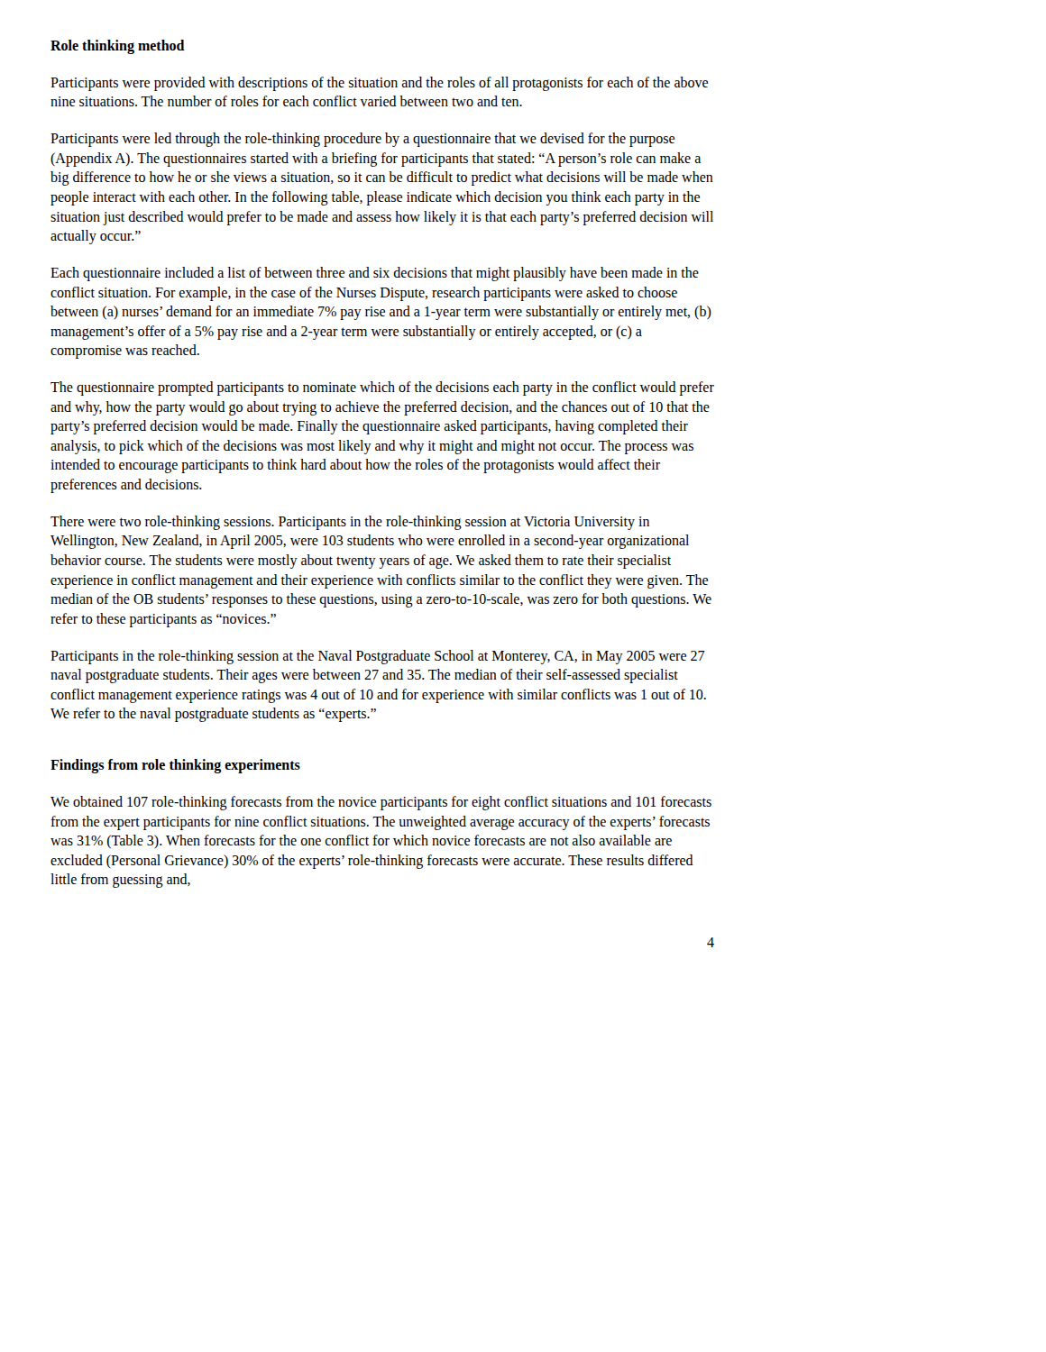Role thinking method
Participants were provided with descriptions of the situation and the roles of all protagonists for each of the above nine situations. The number of roles for each conflict varied between two and ten.
Participants were led through the role-thinking procedure by a questionnaire that we devised for the purpose (Appendix A). The questionnaires started with a briefing for participants that stated: “A person’s role can make a big difference to how he or she views a situation, so it can be difficult to predict what decisions will be made when people interact with each other. In the following table, please indicate which decision you think each party in the situation just described would prefer to be made and assess how likely it is that each party’s preferred decision will actually occur.”
Each questionnaire included a list of between three and six decisions that might plausibly have been made in the conflict situation. For example, in the case of the Nurses Dispute, research participants were asked to choose between (a) nurses’ demand for an immediate 7% pay rise and a 1-year term were substantially or entirely met, (b) management’s offer of a 5% pay rise and a 2-year term were substantially or entirely accepted, or (c) a compromise was reached.
The questionnaire prompted participants to nominate which of the decisions each party in the conflict would prefer and why, how the party would go about trying to achieve the preferred decision, and the chances out of 10 that the party’s preferred decision would be made. Finally the questionnaire asked participants, having completed their analysis, to pick which of the decisions was most likely and why it might and might not occur. The process was intended to encourage participants to think hard about how the roles of the protagonists would affect their preferences and decisions.
There were two role-thinking sessions. Participants in the role-thinking session at Victoria University in Wellington, New Zealand, in April 2005, were 103 students who were enrolled in a second-year organizational behavior course. The students were mostly about twenty years of age. We asked them to rate their specialist experience in conflict management and their experience with conflicts similar to the conflict they were given. The median of the OB students’ responses to these questions, using a zero-to-10-scale, was zero for both questions. We refer to these participants as “novices.”
Participants in the role-thinking session at the Naval Postgraduate School at Monterey, CA, in May 2005 were 27 naval postgraduate students. Their ages were between 27 and 35. The median of their self-assessed specialist conflict management experience ratings was 4 out of 10 and for experience with similar conflicts was 1 out of 10. We refer to the naval postgraduate students as “experts.”
Findings from role thinking experiments
We obtained 107 role-thinking forecasts from the novice participants for eight conflict situations and 101 forecasts from the expert participants for nine conflict situations. The unweighted average accuracy of the experts’ forecasts was 31% (Table 3). When forecasts for the one conflict for which novice forecasts are not also available are excluded (Personal Grievance) 30% of the experts’ role-thinking forecasts were accurate. These results differed little from guessing and,
4